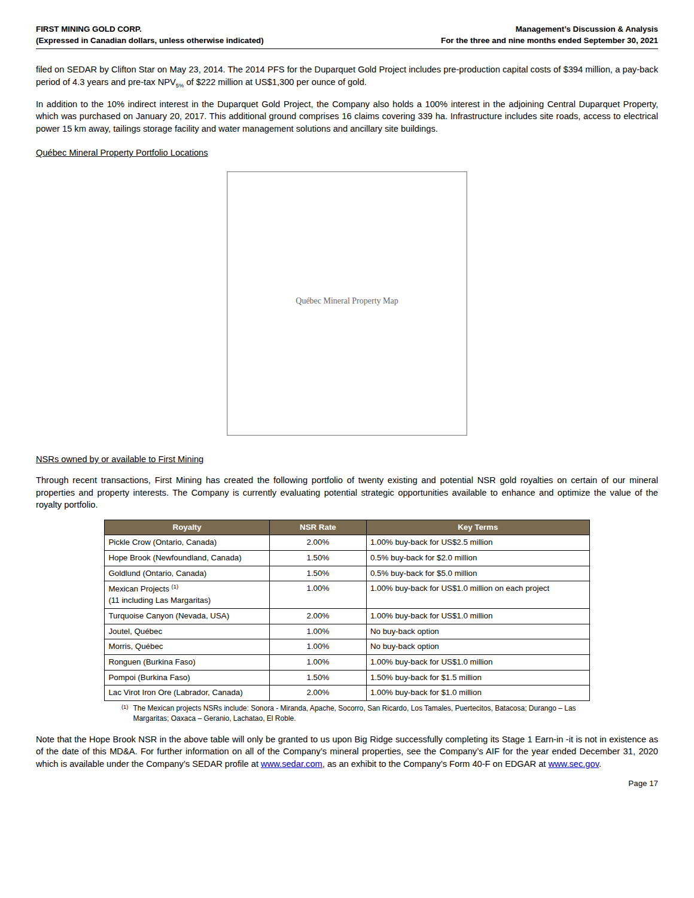FIRST MINING GOLD CORP.
(Expressed in Canadian dollars, unless otherwise indicated)
Management’s Discussion & Analysis
For the three and nine months ended September 30, 2021
filed on SEDAR by Clifton Star on May 23, 2014. The 2014 PFS for the Duparquet Gold Project includes pre-production capital costs of $394 million, a pay-back period of 4.3 years and pre-tax NPV5% of $222 million at US$1,300 per ounce of gold.
In addition to the 10% indirect interest in the Duparquet Gold Project, the Company also holds a 100% interest in the adjoining Central Duparquet Property, which was purchased on January 20, 2017. This additional ground comprises 16 claims covering 339 ha. Infrastructure includes site roads, access to electrical power 15 km away, tailings storage facility and water management solutions and ancillary site buildings.
Québec Mineral Property Portfolio Locations
NSRs owned by or available to First Mining
Through recent transactions, First Mining has created the following portfolio of twenty existing and potential NSR gold royalties on certain of our mineral properties and property interests. The Company is currently evaluating potential strategic opportunities available to enhance and optimize the value of the royalty portfolio.
| Royalty | NSR Rate | Key Terms |
| --- | --- | --- |
| Pickle Crow (Ontario, Canada) | 2.00% | 1.00% buy-back for US$2.5 million |
| Hope Brook (Newfoundland, Canada) | 1.50% | 0.5% buy-back for $2.0 million |
| Goldlund (Ontario, Canada) | 1.50% | 0.5% buy-back for $5.0 million |
| Mexican Projects (1) (11 including Las Margaritas) | 1.00% | 1.00% buy-back for US$1.0 million on each project |
| Turquoise Canyon (Nevada, USA) | 2.00% | 1.00% buy-back for US$1.0 million |
| Joutel, Québec | 1.00% | No buy-back option |
| Morris, Québec | 1.00% | No buy-back option |
| Ronguen (Burkina Faso) | 1.00% | 1.00% buy-back for US$1.0 million |
| Pompoi (Burkina Faso) | 1.50% | 1.50% buy-back for $1.5 million |
| Lac Virot Iron Ore (Labrador, Canada) | 2.00% | 1.00% buy-back for $1.0 million |
(1)
The Mexican projects NSRs include: Sonora - Miranda, Apache, Socorro, San Ricardo, Los Tamales, Puertecitos, Batacosa; Durango – Las Margaritas; Oaxaca – Geranio, Lachatao, El Roble.
Note that the Hope Brook NSR in the above table will only be granted to us upon Big Ridge successfully completing its Stage 1 Earn-in -it is not in existence as of the date of this MD&A. For further information on all of the Company’s mineral properties, see the Company’s AIF for the year ended December 31, 2020 which is available under the Company’s SEDAR profile at www.sedar.com, as an exhibit to the Company’s Form 40-F on EDGAR at www.sec.gov.
Page 17